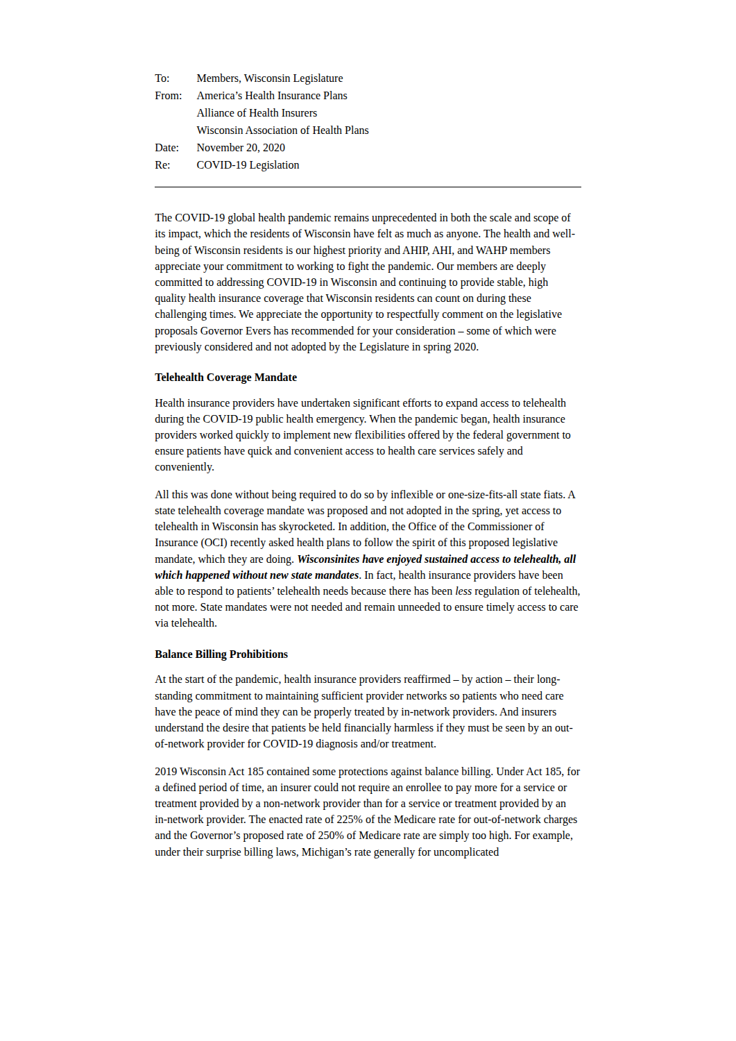| To: | Members, Wisconsin Legislature |
| From: | America’s Health Insurance Plans |
| | Alliance of Health Insurers |
| | Wisconsin Association of Health Plans |
| Date: | November 20, 2020 |
| Re: | COVID-19 Legislation |
The COVID-19 global health pandemic remains unprecedented in both the scale and scope of its impact, which the residents of Wisconsin have felt as much as anyone. The health and well-being of Wisconsin residents is our highest priority and AHIP, AHI, and WAHP members appreciate your commitment to working to fight the pandemic. Our members are deeply committed to addressing COVID-19 in Wisconsin and continuing to provide stable, high quality health insurance coverage that Wisconsin residents can count on during these challenging times. We appreciate the opportunity to respectfully comment on the legislative proposals Governor Evers has recommended for your consideration – some of which were previously considered and not adopted by the Legislature in spring 2020.
Telehealth Coverage Mandate
Health insurance providers have undertaken significant efforts to expand access to telehealth during the COVID-19 public health emergency. When the pandemic began, health insurance providers worked quickly to implement new flexibilities offered by the federal government to ensure patients have quick and convenient access to health care services safely and conveniently.
All this was done without being required to do so by inflexible or one-size-fits-all state fiats. A state telehealth coverage mandate was proposed and not adopted in the spring, yet access to telehealth in Wisconsin has skyrocketed. In addition, the Office of the Commissioner of Insurance (OCI) recently asked health plans to follow the spirit of this proposed legislative mandate, which they are doing. Wisconsinites have enjoyed sustained access to telehealth, all which happened without new state mandates. In fact, health insurance providers have been able to respond to patients’ telehealth needs because there has been less regulation of telehealth, not more. State mandates were not needed and remain unneeded to ensure timely access to care via telehealth.
Balance Billing Prohibitions
At the start of the pandemic, health insurance providers reaffirmed – by action – their long-standing commitment to maintaining sufficient provider networks so patients who need care have the peace of mind they can be properly treated by in-network providers. And insurers understand the desire that patients be held financially harmless if they must be seen by an out-of-network provider for COVID-19 diagnosis and/or treatment.
2019 Wisconsin Act 185 contained some protections against balance billing. Under Act 185, for a defined period of time, an insurer could not require an enrollee to pay more for a service or treatment provided by a non-network provider than for a service or treatment provided by an in-network provider. The enacted rate of 225% of the Medicare rate for out-of-network charges and the Governor’s proposed rate of 250% of Medicare rate are simply too high. For example, under their surprise billing laws, Michigan’s rate generally for uncomplicated